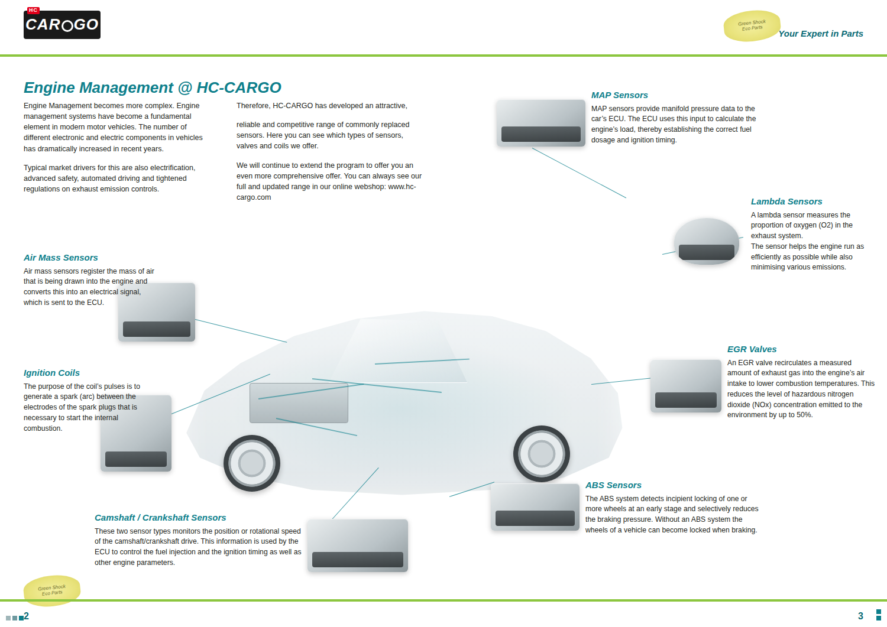HCCAR GO
Green Shock
Eco Parts
Your Expert in Parts
Engine Management @ HC-CARGO
Engine Management becomes more complex. Engine management systems have become a fundamental element in modern motor vehicles. The number of different electronic and electric components in vehicles has dramatically increased in recent years.
Typical market drivers for this are also electrification, advanced safety, automated driving and tightened regulations on exhaust emission controls.
Therefore, HC-CARGO has developed an attractive,
reliable and competitive range of commonly replaced sensors. Here you can see which types of sensors, valves and coils we offer.
We will continue to extend the program to offer you an even more comprehensive offer. You can always see our full and updated range in our online webshop: www.hc-cargo.com
MAP Sensors
MAP sensors provide manifold pressure data to the car’s ECU. The ECU uses this input to calculate the engine’s load, thereby establishing the correct fuel dosage and ignition timing.
Lambda Sensors
A lambda sensor measures the proportion of oxygen (O2) in the exhaust system.
The sensor helps the engine run as efficiently as possible while also minimising various emissions.
EGR Valves
An EGR valve recirculates a measured amount of exhaust gas into the engine’s air intake to lower combustion temperatures. This reduces the level of hazardous nitrogen dioxide (NOx) concentration emitted to the environment by up to 50%.
ABS Sensors
The ABS system detects incipient locking of one or more wheels at an early stage and selectively reduces the braking pressure. Without an ABS system the wheels of a vehicle can become locked when braking.
Air Mass Sensors
Air mass sensors register the mass of air that is being drawn into the engine and converts this into an electrical signal, which is sent to the ECU.
Ignition Coils
The purpose of the coil’s pulses is to generate a spark (arc) between the electrodes of the spark plugs that is necessary to start the internal combustion.
Camshaft / Crankshaft Sensors
These two sensor types monitors the position or rotational speed of the camshaft/crankshaft drive. This information is used by the ECU to control the fuel injection and the ignition timing as well as other engine parameters.
Green Shock
Eco Parts
2
3